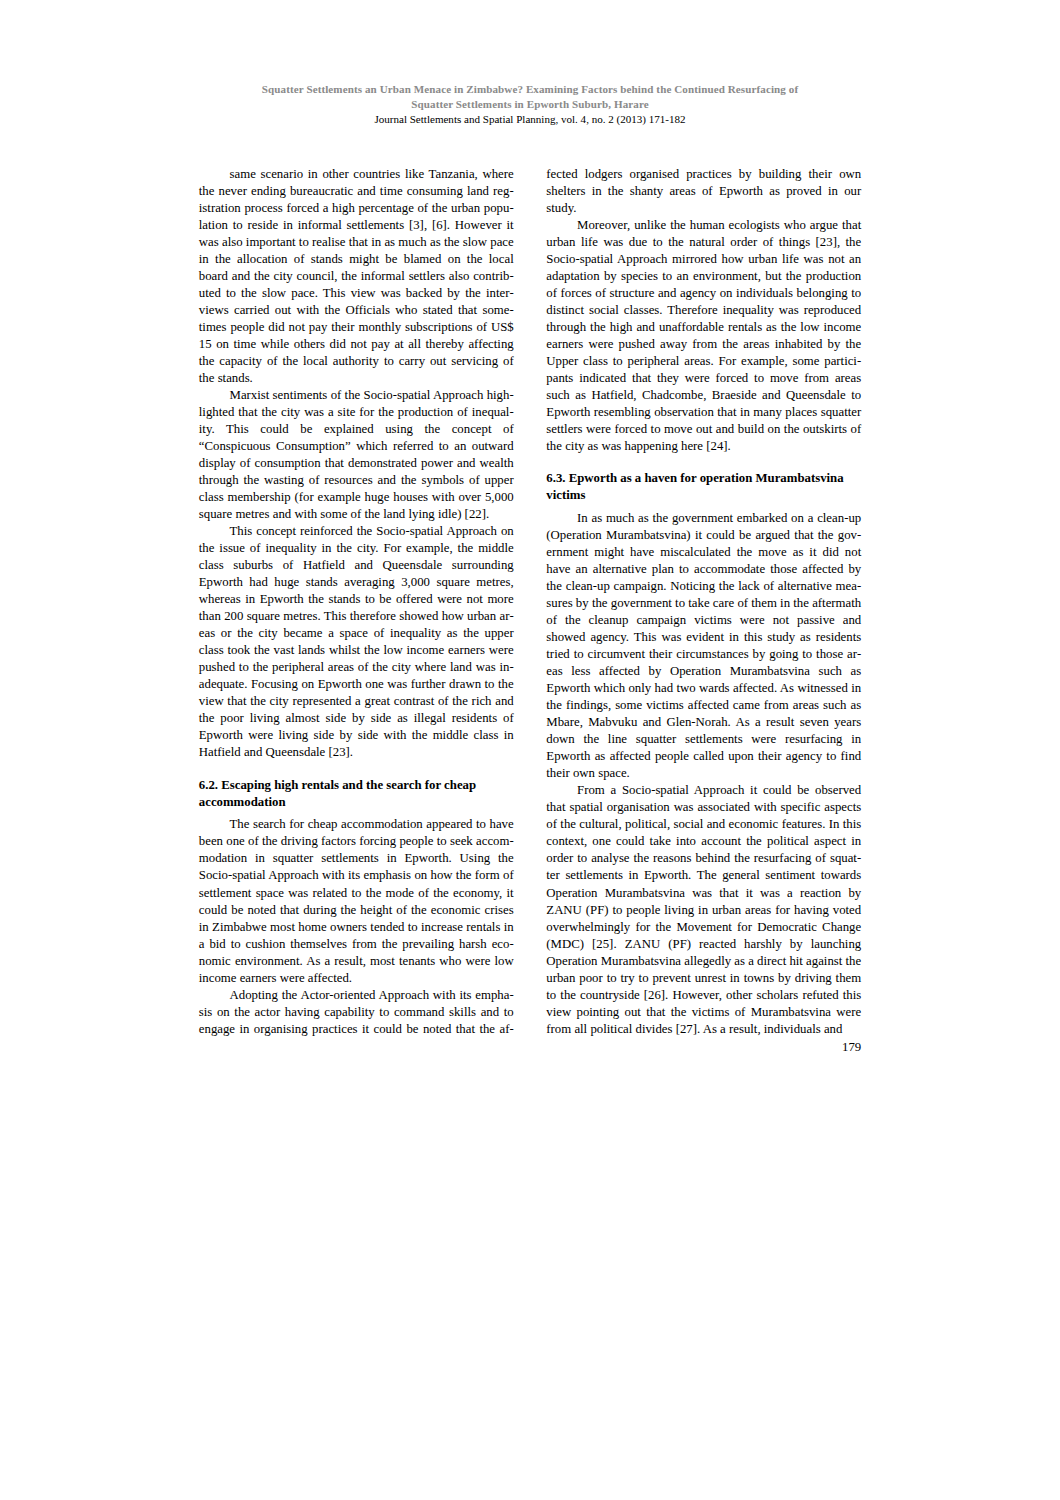Squatter Settlements an Urban Menace in Zimbabwe? Examining Factors behind the Continued Resurfacing of
Squatter Settlements in Epworth Suburb, Harare
Journal Settlements and Spatial Planning, vol. 4, no. 2 (2013) 171-182
same scenario in other countries like Tanzania, where the never ending bureaucratic and time consuming land registration process forced a high percentage of the urban population to reside in informal settlements [3], [6]. However it was also important to realise that in as much as the slow pace in the allocation of stands might be blamed on the local board and the city council, the informal settlers also contributed to the slow pace. This view was backed by the interviews carried out with the Officials who stated that sometimes people did not pay their monthly subscriptions of US$ 15 on time while others did not pay at all thereby affecting the capacity of the local authority to carry out servicing of the stands.
Marxist sentiments of the Socio-spatial Approach highlighted that the city was a site for the production of inequality. This could be explained using the concept of “Conspicuous Consumption” which referred to an outward display of consumption that demonstrated power and wealth through the wasting of resources and the symbols of upper class membership (for example huge houses with over 5,000 square metres and with some of the land lying idle) [22].
This concept reinforced the Socio-spatial Approach on the issue of inequality in the city. For example, the middle class suburbs of Hatfield and Queensdale surrounding Epworth had huge stands averaging 3,000 square metres, whereas in Epworth the stands to be offered were not more than 200 square metres. This therefore showed how urban areas or the city became a space of inequality as the upper class took the vast lands whilst the low income earners were pushed to the peripheral areas of the city where land was inadequate. Focusing on Epworth one was further drawn to the view that the city represented a great contrast of the rich and the poor living almost side by side as illegal residents of Epworth were living side by side with the middle class in Hatfield and Queensdale [23].
6.2. Escaping high rentals and the search for cheap accommodation
The search for cheap accommodation appeared to have been one of the driving factors forcing people to seek accommodation in squatter settlements in Epworth. Using the Socio-spatial Approach with its emphasis on how the form of settlement space was related to the mode of the economy, it could be noted that during the height of the economic crises in Zimbabwe most home owners tended to increase rentals in a bid to cushion themselves from the prevailing harsh economic environment. As a result, most tenants who were low income earners were affected.
Adopting the Actor-oriented Approach with its emphasis on the actor having capability to command skills and to engage in organising practices it could be noted that the affected lodgers organised practices by building their own shelters in the shanty areas of Epworth as proved in our study.
Moreover, unlike the human ecologists who argue that urban life was due to the natural order of things [23], the Socio-spatial Approach mirrored how urban life was not an adaptation by species to an environment, but the production of forces of structure and agency on individuals belonging to distinct social classes. Therefore inequality was reproduced through the high and unaffordable rentals as the low income earners were pushed away from the areas inhabited by the Upper class to peripheral areas. For example, some participants indicated that they were forced to move from areas such as Hatfield, Chadcombe, Braeside and Queensdale to Epworth resembling observation that in many places squatter settlers were forced to move out and build on the outskirts of the city as was happening here [24].
6.3. Epworth as a haven for operation Murambatsvina victims
In as much as the government embarked on a clean-up (Operation Murambatsvina) it could be argued that the government might have miscalculated the move as it did not have an alternative plan to accommodate those affected by the clean-up campaign. Noticing the lack of alternative measures by the government to take care of them in the aftermath of the cleanup campaign victims were not passive and showed agency. This was evident in this study as residents tried to circumvent their circumstances by going to those areas less affected by Operation Murambatsvina such as Epworth which only had two wards affected. As witnessed in the findings, some victims affected came from areas such as Mbare, Mabvuku and Glen-Norah. As a result seven years down the line squatter settlements were resurfacing in Epworth as affected people called upon their agency to find their own space.
From a Socio-spatial Approach it could be observed that spatial organisation was associated with specific aspects of the cultural, political, social and economic features. In this context, one could take into account the political aspect in order to analyse the reasons behind the resurfacing of squatter settlements in Epworth. The general sentiment towards Operation Murambatsvina was that it was a reaction by ZANU (PF) to people living in urban areas for having voted overwhelmingly for the Movement for Democratic Change (MDC) [25]. ZANU (PF) reacted harshly by launching Operation Murambatsvina allegedly as a direct hit against the urban poor to try to prevent unrest in towns by driving them to the countryside [26]. However, other scholars refuted this view pointing out that the victims of Murambatsvina were from all political divides [27]. As a result, individuals and
179